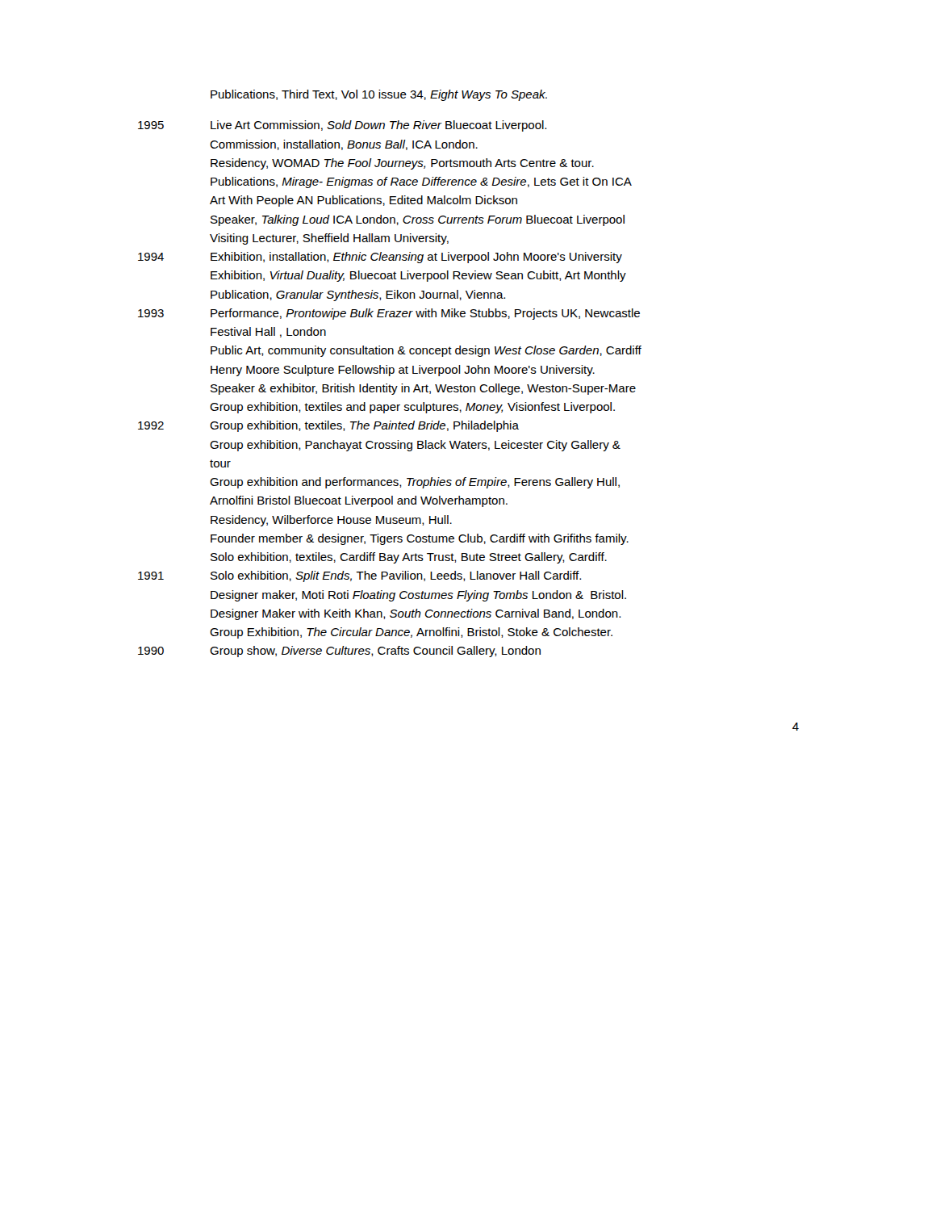Publications, Third Text, Vol 10 issue 34, Eight Ways To Speak.
1995
Live Art Commission, Sold Down The River Bluecoat Liverpool.
Commission, installation, Bonus Ball, ICA London.
Residency, WOMAD The Fool Journeys, Portsmouth Arts Centre & tour.
Publications, Mirage- Enigmas of Race Difference & Desire, Lets Get it On ICA
Art With People AN Publications, Edited Malcolm Dickson
Speaker, Talking Loud ICA London, Cross Currents Forum Bluecoat Liverpool
Visiting Lecturer, Sheffield Hallam University,
1994
Exhibition, installation, Ethnic Cleansing at Liverpool John Moore's University
Exhibition, Virtual Duality, Bluecoat Liverpool Review Sean Cubitt, Art Monthly
Publication, Granular Synthesis, Eikon Journal, Vienna.
1993
Performance, Prontowipe Bulk Erazer with Mike Stubbs, Projects UK, Newcastle
Festival Hall , London
Public Art, community consultation & concept design West Close Garden, Cardiff
Henry Moore Sculpture Fellowship at Liverpool John Moore's University.
Speaker & exhibitor, British Identity in Art, Weston College, Weston-Super-Mare
Group exhibition, textiles and paper sculptures, Money, Visionfest Liverpool.
1992
Group exhibition, textiles, The Painted Bride, Philadelphia
Group exhibition, Panchayat Crossing Black Waters, Leicester City Gallery &
tour
Group exhibition and performances, Trophies of Empire, Ferens Gallery Hull,
Arnolfini Bristol Bluecoat Liverpool and Wolverhampton.
Residency, Wilberforce House Museum, Hull.
Founder member & designer, Tigers Costume Club, Cardiff with Grifiths family.
Solo exhibition, textiles, Cardiff Bay Arts Trust, Bute Street Gallery, Cardiff.
1991
Solo exhibition, Split Ends, The Pavilion, Leeds, Llanover Hall Cardiff.
Designer maker, Moti Roti Floating Costumes Flying Tombs London & Bristol.
Designer Maker with Keith Khan, South Connections Carnival Band, London.
Group Exhibition, The Circular Dance, Arnolfini, Bristol, Stoke & Colchester.
1990
Group show, Diverse Cultures, Crafts Council Gallery, London
4